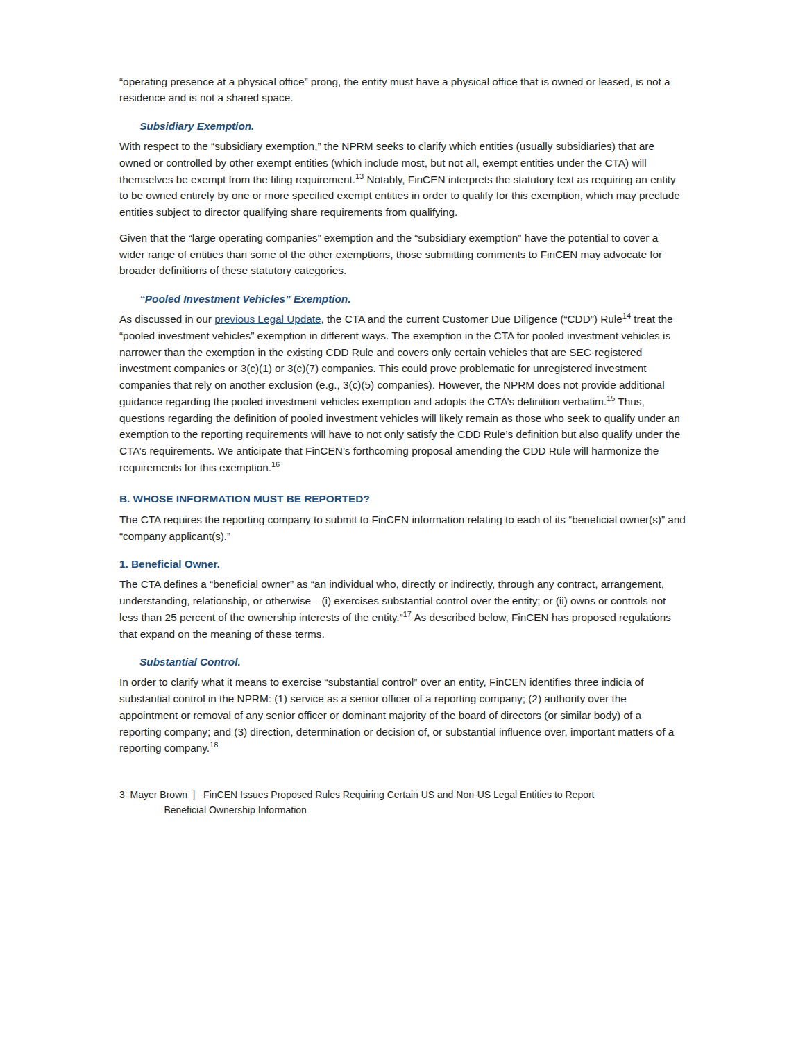“operating presence at a physical office” prong, the entity must have a physical office that is owned or leased, is not a residence and is not a shared space.
Subsidiary Exemption.
With respect to the “subsidiary exemption,” the NPRM seeks to clarify which entities (usually subsidiaries) that are owned or controlled by other exempt entities (which include most, but not all, exempt entities under the CTA) will themselves be exempt from the filing requirement.13 Notably, FinCEN interprets the statutory text as requiring an entity to be owned entirely by one or more specified exempt entities in order to qualify for this exemption, which may preclude entities subject to director qualifying share requirements from qualifying.
Given that the “large operating companies” exemption and the “subsidiary exemption” have the potential to cover a wider range of entities than some of the other exemptions, those submitting comments to FinCEN may advocate for broader definitions of these statutory categories.
“Pooled Investment Vehicles” Exemption.
As discussed in our previous Legal Update, the CTA and the current Customer Due Diligence (“CDD”) Rule14 treat the “pooled investment vehicles” exemption in different ways. The exemption in the CTA for pooled investment vehicles is narrower than the exemption in the existing CDD Rule and covers only certain vehicles that are SEC-registered investment companies or 3(c)(1) or 3(c)(7) companies. This could prove problematic for unregistered investment companies that rely on another exclusion (e.g., 3(c)(5) companies). However, the NPRM does not provide additional guidance regarding the pooled investment vehicles exemption and adopts the CTA’s definition verbatim.15 Thus, questions regarding the definition of pooled investment vehicles will likely remain as those who seek to qualify under an exemption to the reporting requirements will have to not only satisfy the CDD Rule’s definition but also qualify under the CTA’s requirements. We anticipate that FinCEN’s forthcoming proposal amending the CDD Rule will harmonize the requirements for this exemption.16
B. Whose Information Must Be Reported?
The CTA requires the reporting company to submit to FinCEN information relating to each of its “beneficial owner(s)” and “company applicant(s).”
1. Beneficial Owner.
The CTA defines a “beneficial owner” as “an individual who, directly or indirectly, through any contract, arrangement, understanding, relationship, or otherwise—(i) exercises substantial control over the entity; or (ii) owns or controls not less than 25 percent of the ownership interests of the entity.”17 As described below, FinCEN has proposed regulations that expand on the meaning of these terms.
Substantial Control.
In order to clarify what it means to exercise “substantial control” over an entity, FinCEN identifies three indicia of substantial control in the NPRM: (1) service as a senior officer of a reporting company; (2) authority over the appointment or removal of any senior officer or dominant majority of the board of directors (or similar body) of a reporting company; and (3) direction, determination or decision of, or substantial influence over, important matters of a reporting company.18
3 Mayer Brown | FinCEN Issues Proposed Rules Requiring Certain US and Non-US Legal Entities to Report Beneficial Ownership Information